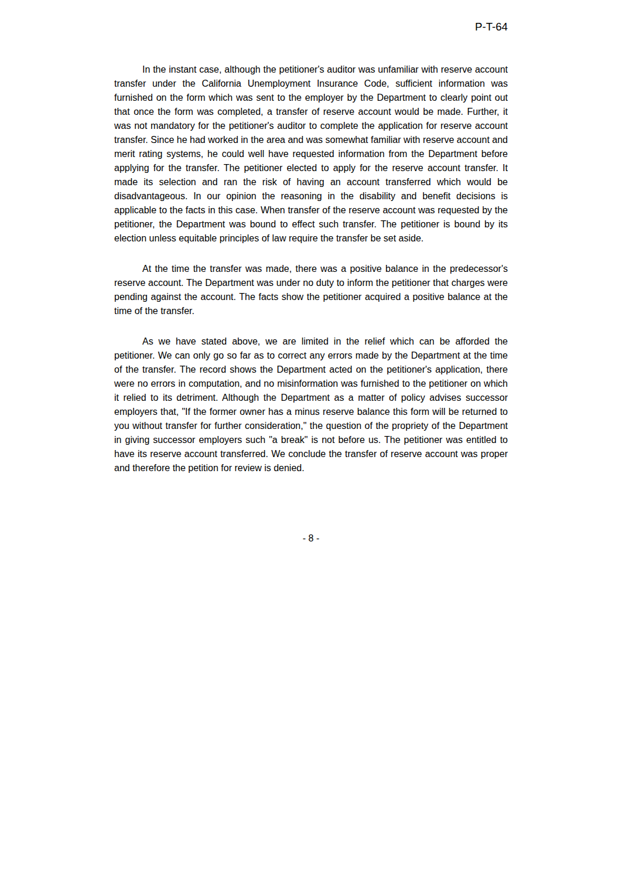P-T-64
In the instant case, although the petitioner's auditor was unfamiliar with reserve account transfer under the California Unemployment Insurance Code, sufficient information was furnished on the form which was sent to the employer by the Department to clearly point out that once the form was completed, a transfer of reserve account would be made. Further, it was not mandatory for the petitioner's auditor to complete the application for reserve account transfer. Since he had worked in the area and was somewhat familiar with reserve account and merit rating systems, he could well have requested information from the Department before applying for the transfer. The petitioner elected to apply for the reserve account transfer. It made its selection and ran the risk of having an account transferred which would be disadvantageous. In our opinion the reasoning in the disability and benefit decisions is applicable to the facts in this case. When transfer of the reserve account was requested by the petitioner, the Department was bound to effect such transfer. The petitioner is bound by its election unless equitable principles of law require the transfer be set aside.
At the time the transfer was made, there was a positive balance in the predecessor's reserve account. The Department was under no duty to inform the petitioner that charges were pending against the account. The facts show the petitioner acquired a positive balance at the time of the transfer.
As we have stated above, we are limited in the relief which can be afforded the petitioner. We can only go so far as to correct any errors made by the Department at the time of the transfer. The record shows the Department acted on the petitioner's application, there were no errors in computation, and no misinformation was furnished to the petitioner on which it relied to its detriment. Although the Department as a matter of policy advises successor employers that, "If the former owner has a minus reserve balance this form will be returned to you without transfer for further consideration," the question of the propriety of the Department in giving successor employers such "a break" is not before us. The petitioner was entitled to have its reserve account transferred. We conclude the transfer of reserve account was proper and therefore the petition for review is denied.
- 8 -